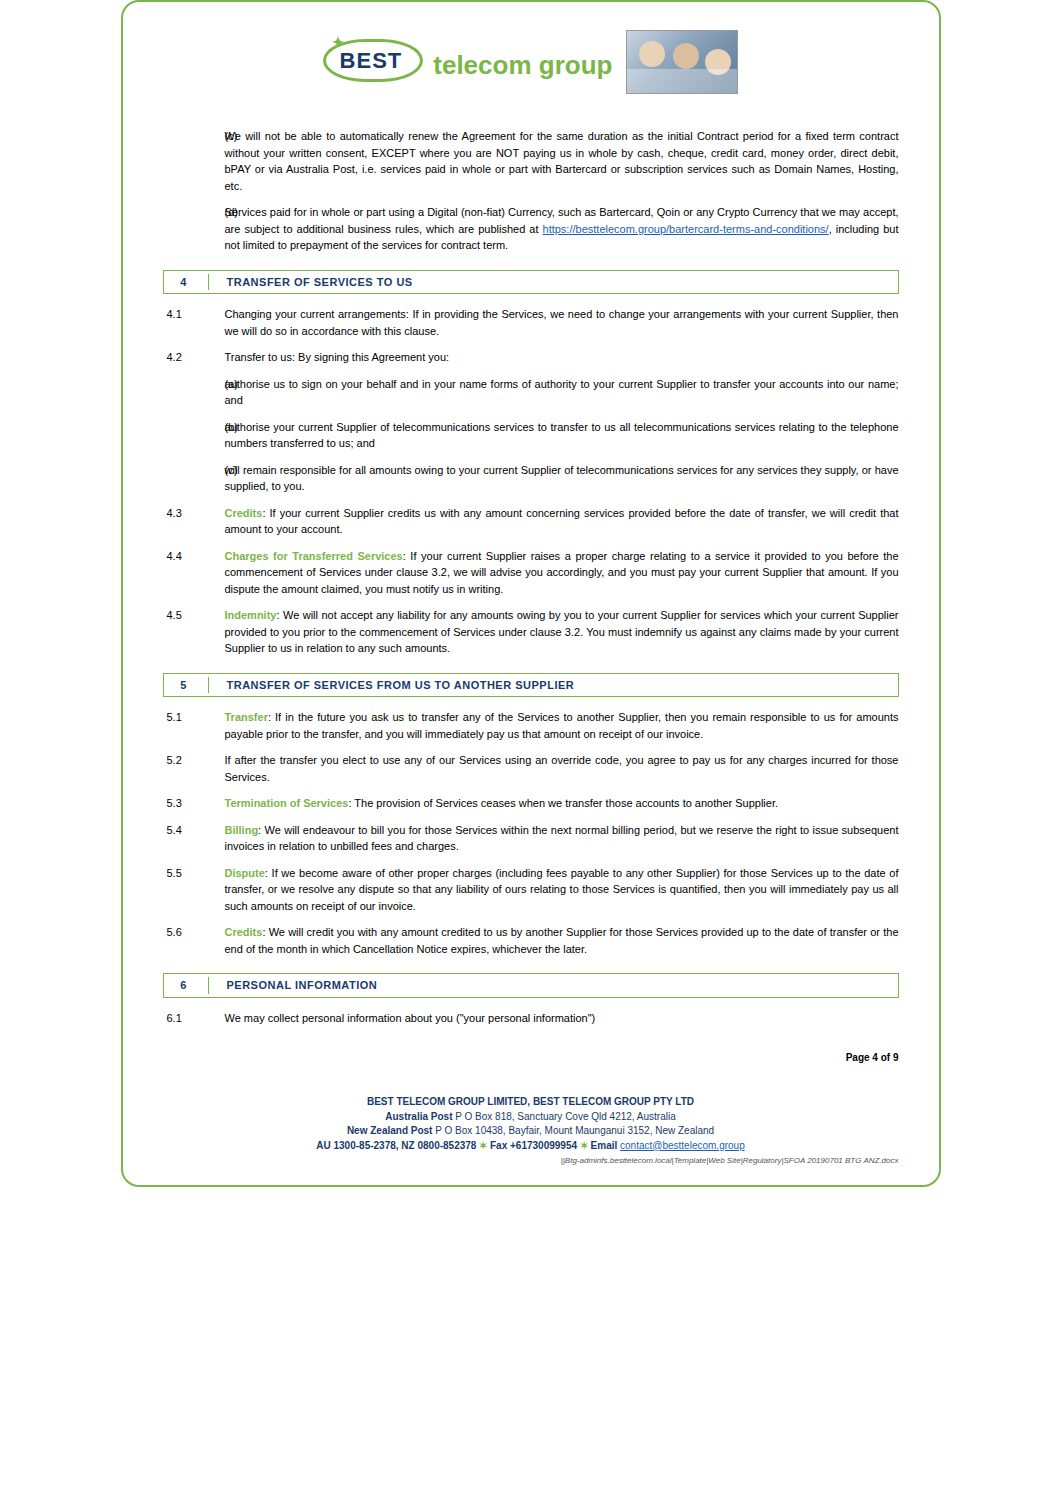✦BEST telecom group
(c)
We will not be able to automatically renew the Agreement for the same duration as the initial Contract period for a fixed term contract without your written consent, EXCEPT where you are NOT paying us in whole by cash, cheque, credit card, money order, direct debit, bPAY or via Australia Post, i.e. services paid in whole or part with Bartercard or subscription services such as Domain Names, Hosting, etc.
(d)
Services paid for in whole or part using a Digital (non-fiat) Currency, such as Bartercard, Qoin or any Crypto Currency that we may accept, are subject to additional business rules, which are published at https://besttelecom.group/bartercard-terms-and-conditions/, including but not limited to prepayment of the services for contract term.
4 TRANSFER OF SERVICES TO US
4.1
Changing your current arrangements: If in providing the Services, we need to change your arrangements with your current Supplier, then we will do so in accordance with this clause.
4.2
Transfer to us: By signing this Agreement you:
(a)
authorise us to sign on your behalf and in your name forms of authority to your current Supplier to transfer your accounts into our name; and
(b)
authorise your current Supplier of telecommunications services to transfer to us all telecommunications services relating to the telephone numbers transferred to us; and
(c)
will remain responsible for all amounts owing to your current Supplier of telecommunications services for any services they supply, or have supplied, to you.
4.3
Credits: If your current Supplier credits us with any amount concerning services provided before the date of transfer, we will credit that amount to your account.
4.4
Charges for Transferred Services: If your current Supplier raises a proper charge relating to a service it provided to you before the commencement of Services under clause 3.2, we will advise you accordingly, and you must pay your current Supplier that amount. If you dispute the amount claimed, you must notify us in writing.
4.5
Indemnity: We will not accept any liability for any amounts owing by you to your current Supplier for services which your current Supplier provided to you prior to the commencement of Services under clause 3.2. You must indemnify us against any claims made by your current Supplier to us in relation to any such amounts.
5 TRANSFER OF SERVICES FROM US TO ANOTHER SUPPLIER
5.1
Transfer: If in the future you ask us to transfer any of the Services to another Supplier, then you remain responsible to us for amounts payable prior to the transfer, and you will immediately pay us that amount on receipt of our invoice.
5.2
If after the transfer you elect to use any of our Services using an override code, you agree to pay us for any charges incurred for those Services.
5.3
Termination of Services: The provision of Services ceases when we transfer those accounts to another Supplier.
5.4
Billing: We will endeavour to bill you for those Services within the next normal billing period, but we reserve the right to issue subsequent invoices in relation to unbilled fees and charges.
5.5
Dispute: If we become aware of other proper charges (including fees payable to any other Supplier) for those Services up to the date of transfer, or we resolve any dispute so that any liability of ours relating to those Services is quantified, then you will immediately pay us all such amounts on receipt of our invoice.
5.6
Credits: We will credit you with any amount credited to us by another Supplier for those Services provided up to the date of transfer or the end of the month in which Cancellation Notice expires, whichever the later.
6 PERSONAL INFORMATION
6.1
We may collect personal information about you ("your personal information")
Page 4 of 9
BEST TELECOM GROUP LIMITED, BEST TELECOM GROUP PTY LTD
Australia Post P O Box 818, Sanctuary Cove Qld 4212, Australia
New Zealand Post P O Box 10438, Bayfair, Mount Maunganui 3152, New Zealand
AU 1300-85-2378, NZ 0800-852378 ✶ Fax +61730099954 ✶ Email contact@besttelecom.group
||Btg-adminfs.besttelecom.local|Template|Web Site|Regulatory|SFOA 20190701 BTG ANZ.docx